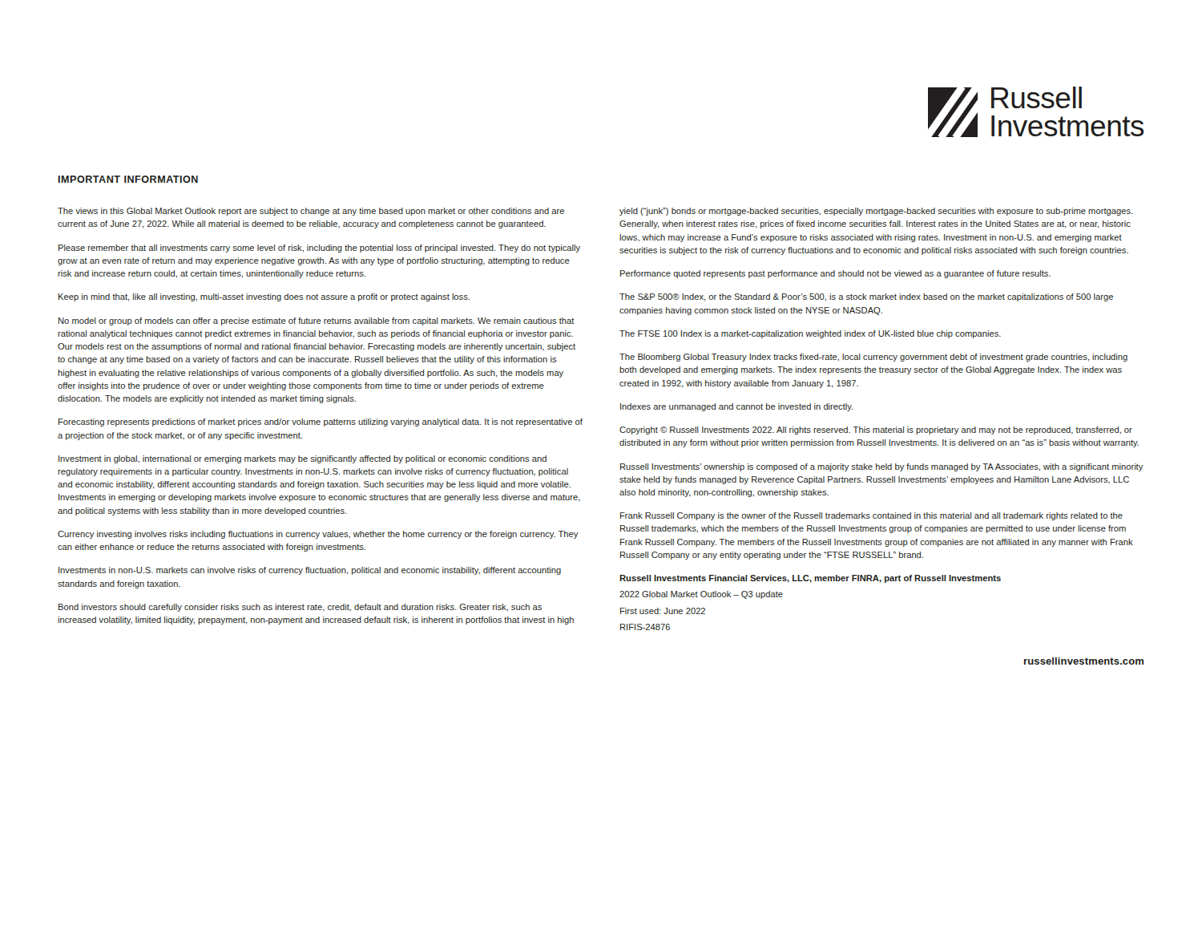RussellInvestments
Important Information
The views in this Global Market Outlook report are subject to change at any time based upon market or other conditions and are current as of June 27, 2022. While all material is deemed to be reliable, accuracy and completeness cannot be guaranteed.
Please remember that all investments carry some level of risk, including the potential loss of principal invested. They do not typically grow at an even rate of return and may experience negative growth. As with any type of portfolio structuring, attempting to reduce risk and increase return could, at certain times, unintentionally reduce returns.
Keep in mind that, like all investing, multi-asset investing does not assure a profit or protect against loss.
No model or group of models can offer a precise estimate of future returns available from capital markets. We remain cautious that rational analytical techniques cannot predict extremes in financial behavior, such as periods of financial euphoria or investor panic. Our models rest on the assumptions of normal and rational financial behavior. Forecasting models are inherently uncertain, subject to change at any time based on a variety of factors and can be inaccurate. Russell believes that the utility of this information is highest in evaluating the relative relationships of various components of a globally diversified portfolio. As such, the models may offer insights into the prudence of over or under weighting those components from time to time or under periods of extreme dislocation. The models are explicitly not intended as market timing signals.
Forecasting represents predictions of market prices and/or volume patterns utilizing varying analytical data. It is not representative of a projection of the stock market, or of any specific investment.
Investment in global, international or emerging markets may be significantly affected by political or economic conditions and regulatory requirements in a particular country. Investments in non-U.S. markets can involve risks of currency fluctuation, political and economic instability, different accounting standards and foreign taxation. Such securities may be less liquid and more volatile. Investments in emerging or developing markets involve exposure to economic structures that are generally less diverse and mature, and political systems with less stability than in more developed countries.
Currency investing involves risks including fluctuations in currency values, whether the home currency or the foreign currency. They can either enhance or reduce the returns associated with foreign investments.
Investments in non-U.S. markets can involve risks of currency fluctuation, political and economic instability, different accounting standards and foreign taxation.
Bond investors should carefully consider risks such as interest rate, credit, default and duration risks. Greater risk, such as increased volatility, limited liquidity, prepayment, non-payment and increased default risk, is inherent in portfolios that invest in high yield (“junk”) bonds or mortgage-backed securities, especially mortgage-backed securities with exposure to sub-prime mortgages. Generally, when interest rates rise, prices of fixed income securities fall. Interest rates in the United States are at, or near, historic lows, which may increase a Fund’s exposure to risks associated with rising rates. Investment in non-U.S. and emerging market securities is subject to the risk of currency fluctuations and to economic and political risks associated with such foreign countries.
Performance quoted represents past performance and should not be viewed as a guarantee of future results.
The S&P 500® Index, or the Standard & Poor’s 500, is a stock market index based on the market capitalizations of 500 large companies having common stock listed on the NYSE or NASDAQ.
The FTSE 100 Index is a market-capitalization weighted index of UK-listed blue chip companies.
The Bloomberg Global Treasury Index tracks fixed-rate, local currency government debt of investment grade countries, including both developed and emerging markets. The index represents the treasury sector of the Global Aggregate Index. The index was created in 1992, with history available from January 1, 1987.
Indexes are unmanaged and cannot be invested in directly.
Copyright © Russell Investments 2022. All rights reserved. This material is proprietary and may not be reproduced, transferred, or distributed in any form without prior written permission from Russell Investments. It is delivered on an “as is” basis without warranty.
Russell Investments’ ownership is composed of a majority stake held by funds managed by TA Associates, with a significant minority stake held by funds managed by Reverence Capital Partners. Russell Investments’ employees and Hamilton Lane Advisors, LLC also hold minority, non-controlling, ownership stakes.
Frank Russell Company is the owner of the Russell trademarks contained in this material and all trademark rights related to the Russell trademarks, which the members of the Russell Investments group of companies are permitted to use under license from Frank Russell Company. The members of the Russell Investments group of companies are not affiliated in any manner with Frank Russell Company or any entity operating under the “FTSE RUSSELL” brand.
Russell Investments Financial Services, LLC, member FINRA, part of Russell Investments
2022 Global Market Outlook – Q3 update
First used: June 2022
RIFIS-24876
russellinvestments.com